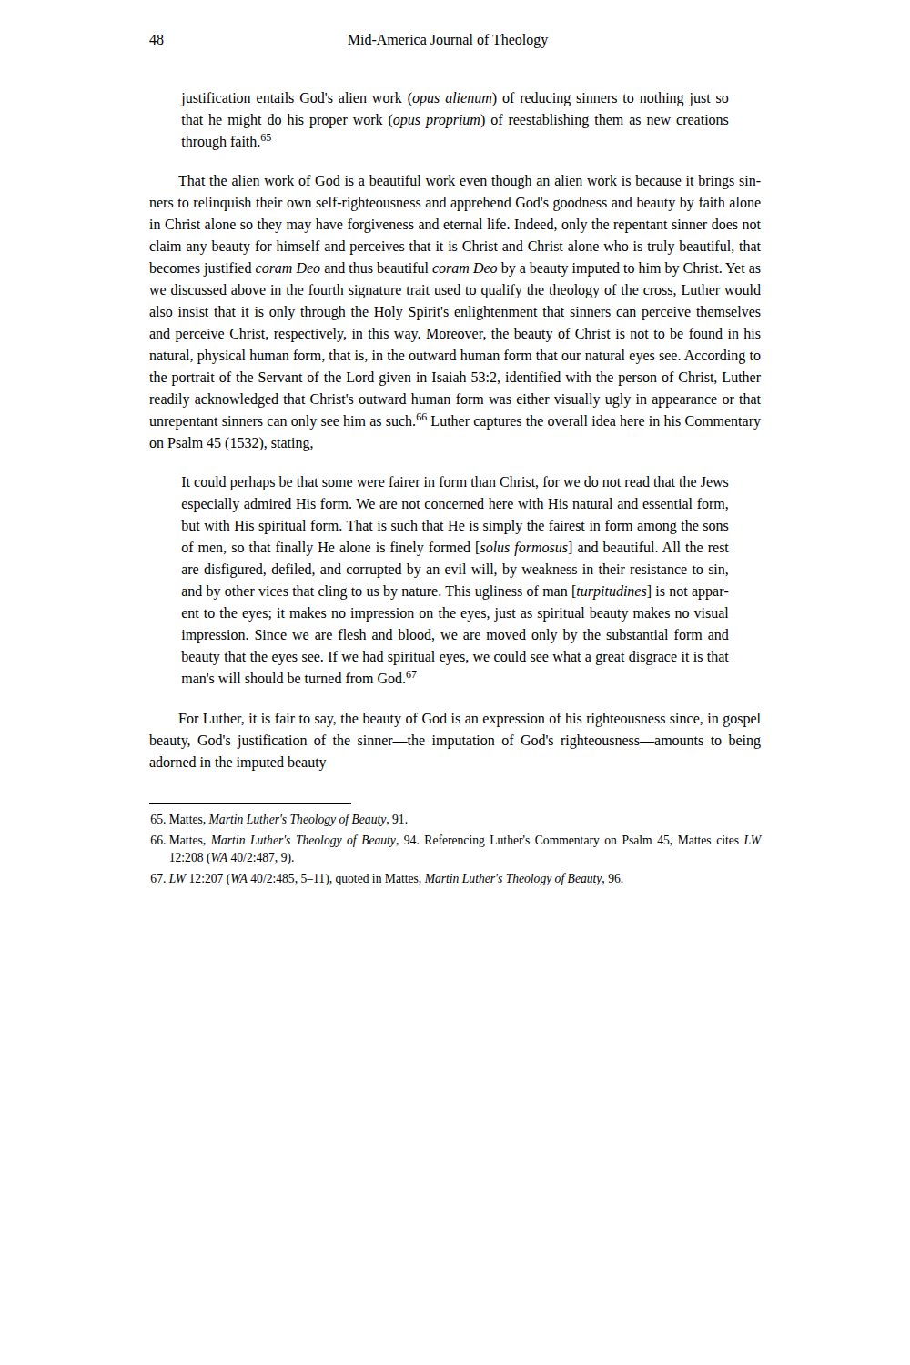48 Mid-America Journal of Theology
justification entails God's alien work (opus alienum) of reducing sinners to nothing just so that he might do his proper work (opus proprium) of reestablishing them as new creations through faith.65
That the alien work of God is a beautiful work even though an alien work is because it brings sinners to relinquish their own self-righteousness and apprehend God's goodness and beauty by faith alone in Christ alone so they may have forgiveness and eternal life. Indeed, only the repentant sinner does not claim any beauty for himself and perceives that it is Christ and Christ alone who is truly beautiful, that becomes justified coram Deo and thus beautiful coram Deo by a beauty imputed to him by Christ. Yet as we discussed above in the fourth signature trait used to qualify the theology of the cross, Luther would also insist that it is only through the Holy Spirit's enlightenment that sinners can perceive themselves and perceive Christ, respectively, in this way. Moreover, the beauty of Christ is not to be found in his natural, physical human form, that is, in the outward human form that our natural eyes see. According to the portrait of the Servant of the Lord given in Isaiah 53:2, identified with the person of Christ, Luther readily acknowledged that Christ's outward human form was either visually ugly in appearance or that unrepentant sinners can only see him as such.66 Luther captures the overall idea here in his Commentary on Psalm 45 (1532), stating,
It could perhaps be that some were fairer in form than Christ, for we do not read that the Jews especially admired His form. We are not concerned here with His natural and essential form, but with His spiritual form. That is such that He is simply the fairest in form among the sons of men, so that finally He alone is finely formed [solus formosus] and beautiful. All the rest are disfigured, defiled, and corrupted by an evil will, by weakness in their resistance to sin, and by other vices that cling to us by nature. This ugliness of man [turpitudines] is not apparent to the eyes; it makes no impression on the eyes, just as spiritual beauty makes no visual impression. Since we are flesh and blood, we are moved only by the substantial form and beauty that the eyes see. If we had spiritual eyes, we could see what a great disgrace it is that man's will should be turned from God.67
For Luther, it is fair to say, the beauty of God is an expression of his righteousness since, in gospel beauty, God's justification of the sinner—the imputation of God's righteousness—amounts to being adorned in the imputed beauty
Mattes, Martin Luther's Theology of Beauty, 91.
Mattes, Martin Luther's Theology of Beauty, 94. Referencing Luther's Commentary on Psalm 45, Mattes cites LW 12:208 (WA 40/2:487, 9).
LW 12:207 (WA 40/2:485, 5–11), quoted in Mattes, Martin Luther's Theology of Beauty, 96.